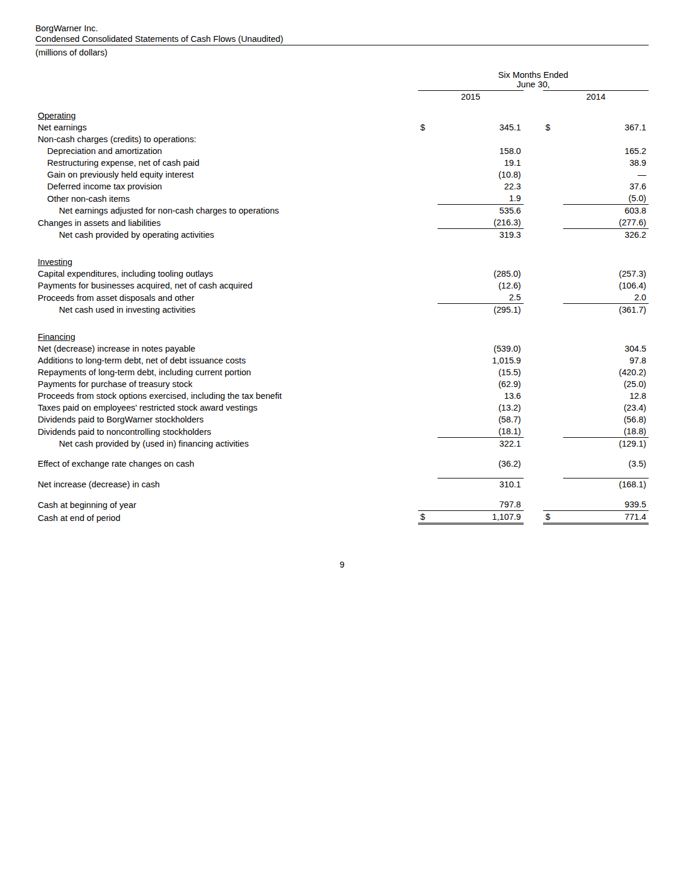BorgWarner Inc.
Condensed Consolidated Statements of Cash Flows (Unaudited)
(millions of dollars)
| | Six Months Ended June 30, |
| | 2015 | | 2014 |
| Operating | |
| Net earnings | $ | 345.1 | | $ | 367.1 |
| Non-cash charges (credits) to operations: | |
| Depreciation and amortization | | 158.0 | | | 165.2 |
| Restructuring expense, net of cash paid | | 19.1 | | | 38.9 |
| Gain on previously held equity interest | | (10.8) | | | — |
| Deferred income tax provision | | 22.3 | | | 37.6 |
| Other non-cash items | | 1.9 | | | (5.0) |
| Net earnings adjusted for non-cash charges to operations | | 535.6 | | | 603.8 |
| Changes in assets and liabilities | | (216.3) | | | (277.6) |
| Net cash provided by operating activities | | 319.3 | | | 326.2 |
| Investing | |
| Capital expenditures, including tooling outlays | | (285.0) | | | (257.3) |
| Payments for businesses acquired, net of cash acquired | | (12.6) | | | (106.4) |
| Proceeds from asset disposals and other | | 2.5 | | | 2.0 |
| Net cash used in investing activities | | (295.1) | | | (361.7) |
| Financing | |
| Net (decrease) increase in notes payable | | (539.0) | | | 304.5 |
| Additions to long-term debt, net of debt issuance costs | | 1,015.9 | | | 97.8 |
| Repayments of long-term debt, including current portion | | (15.5) | | | (420.2) |
| Payments for purchase of treasury stock | | (62.9) | | | (25.0) |
| Proceeds from stock options exercised, including the tax benefit | | 13.6 | | | 12.8 |
| Taxes paid on employees' restricted stock award vestings | | (13.2) | | | (23.4) |
| Dividends paid to BorgWarner stockholders | | (58.7) | | | (56.8) |
| Dividends paid to noncontrolling stockholders | | (18.1) | | | (18.8) |
| Net cash provided by (used in) financing activities | | 322.1 | | | (129.1) |
| Effect of exchange rate changes on cash | | (36.2) | | | (3.5) |
| Net increase (decrease) in cash | | 310.1 | | | (168.1) |
| Cash at beginning of year | | 797.8 | | | 939.5 |
| Cash at end of period | $ | 1,107.9 | | $ | 771.4 |
9